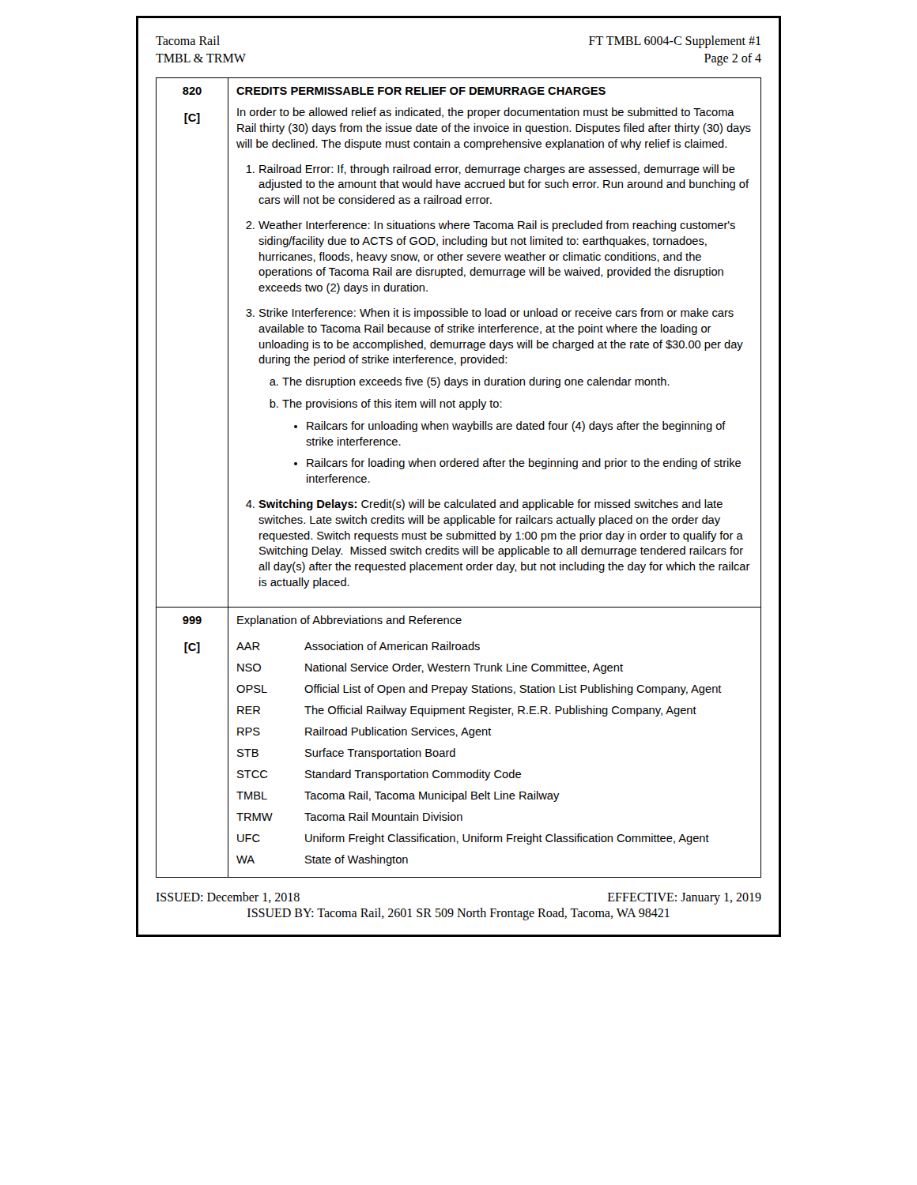Tacoma Rail
TMBL & TRMW
FT TMBL 6004-C Supplement #1
Page 2 of 4
| 820 [C] | CREDITS PERMISSABLE FOR RELIEF OF DEMURRAGE CHARGES In order to be allowed relief as indicated, the proper documentation must be submitted to Tacoma Rail thirty (30) days from the issue date of the invoice in question. Disputes filed after thirty (30) days will be declined. The dispute must contain a comprehensive explanation of why relief is claimed. Railroad Error: If, through railroad error, demurrage charges are assessed, demurrage will be adjusted to the amount that would have accrued but for such error. Run around and bunching of cars will not be considered as a railroad error. Weather Interference: In situations where Tacoma Rail is precluded from reaching customer's siding/facility due to ACTS of GOD, including but not limited to: earthquakes, tornadoes, hurricanes, floods, heavy snow, or other severe weather or climatic conditions, and the operations of Tacoma Rail are disrupted, demurrage will be waived, provided the disruption exceeds two (2) days in duration. Strike Interference: When it is impossible to load or unload or receive cars from or make cars available to Tacoma Rail because of strike interference, at the point where the loading or unloading is to be accomplished, demurrage days will be charged at the rate of $30.00 per day during the period of strike interference, provided: The disruption exceeds five (5) days in duration during one calendar month. The provisions of this item will not apply to: Railcars for unloading when waybills are dated four (4) days after the beginning of strike interference. Railcars for loading when ordered after the beginning and prior to the ending of strike interference. Switching Delays: Credit(s) will be calculated and applicable for missed switches and late switches. Late switch credits will be applicable for railcars actually placed on the order day requested. Switch requests must be submitted by 1:00 pm the prior day in order to qualify for a Switching Delay. Missed switch credits will be applicable to all demurrage tendered railcars for all day(s) after the requested placement order day, but not including the day for which the railcar is actually placed. |
| 999 [C] | Explanation of Abbreviations and Reference / AAR / Association of American Railroads / / NSO / National Service Order, Western Trunk Line Committee, Agent / / OPSL / Official List of Open and Prepay Stations, Station List Publishing Company, Agent / / RER / The Official Railway Equipment Register, R.E.R. Publishing Company, Agent / / RPS / Railroad Publication Services, Agent / / STB / Surface Transportation Board / / STCC / Standard Transportation Commodity Code / / TMBL / Tacoma Rail, Tacoma Municipal Belt Line Railway / / TRMW / Tacoma Rail Mountain Division / / UFC / Uniform Freight Classification, Uniform Freight Classification Committee, Agent / / WA / State of Washington / |
ISSUED: December 1, 2018
EFFECTIVE: January 1, 2019
ISSUED BY: Tacoma Rail, 2601 SR 509 North Frontage Road, Tacoma, WA 98421